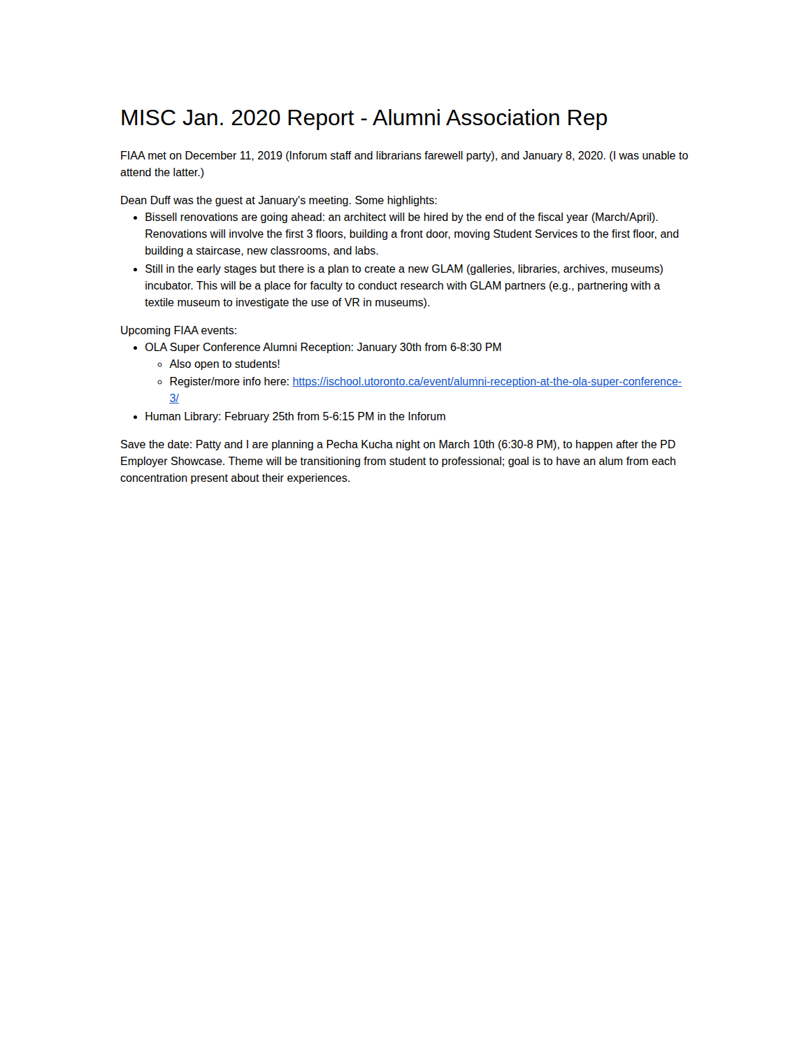MISC Jan. 2020 Report - Alumni Association Rep
FIAA met on December 11, 2019 (Inforum staff and librarians farewell party), and January 8, 2020. (I was unable to attend the latter.)
Dean Duff was the guest at January's meeting. Some highlights:
Bissell renovations are going ahead: an architect will be hired by the end of the fiscal year (March/April). Renovations will involve the first 3 floors, building a front door, moving Student Services to the first floor, and building a staircase, new classrooms, and labs.
Still in the early stages but there is a plan to create a new GLAM (galleries, libraries, archives, museums) incubator. This will be a place for faculty to conduct research with GLAM partners (e.g., partnering with a textile museum to investigate the use of VR in museums).
Upcoming FIAA events:
OLA Super Conference Alumni Reception: January 30th from 6-8:30 PM
Also open to students!
Register/more info here: https://ischool.utoronto.ca/event/alumni-reception-at-the-ola-super-conference-3/
Human Library: February 25th from 5-6:15 PM in the Inforum
Save the date: Patty and I are planning a Pecha Kucha night on March 10th (6:30-8 PM), to happen after the PD Employer Showcase. Theme will be transitioning from student to professional; goal is to have an alum from each concentration present about their experiences.